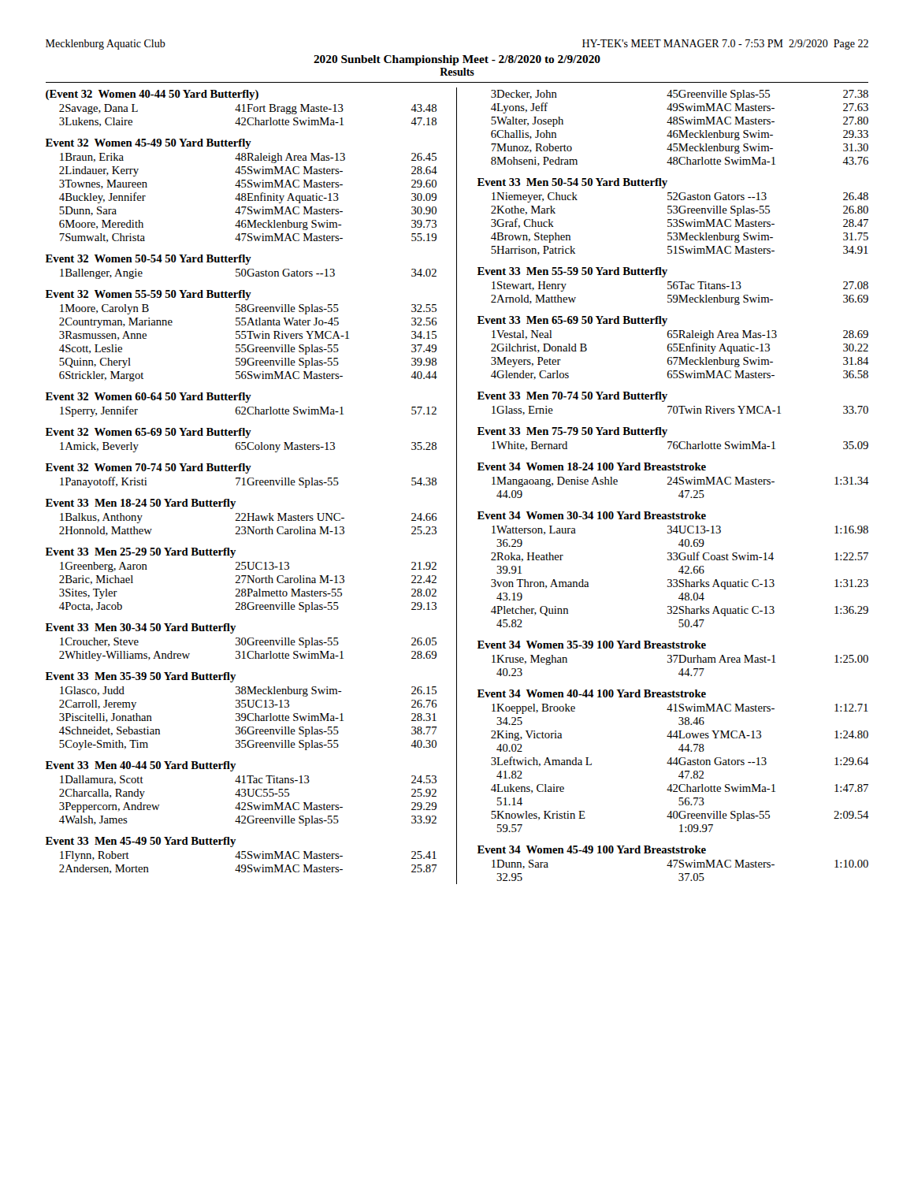Mecklenburg Aquatic Club
HY-TEK's MEET MANAGER 7.0 - 7:53 PM 2/9/2020 Page 22
2020 Sunbelt Championship Meet - 2/8/2020 to 2/9/2020
Results
(Event 32 Women 40-44 50 Yard Butterfly)
| 2 | Savage, Dana L | 41 | Fort Bragg Maste-13 | 43.48 |
| 3 | Lukens, Claire | 42 | Charlotte SwimMa-1 | 47.18 |
Event 32 Women 45-49 50 Yard Butterfly
| 1 | Braun, Erika | 48 | Raleigh Area Mas-13 | 26.45 |
| 2 | Lindauer, Kerry | 45 | SwimMAC Masters- | 28.64 |
| 3 | Townes, Maureen | 45 | SwimMAC Masters- | 29.60 |
| 4 | Buckley, Jennifer | 48 | Enfinity Aquatic-13 | 30.09 |
| 5 | Dunn, Sara | 47 | SwimMAC Masters- | 30.90 |
| 6 | Moore, Meredith | 46 | Mecklenburg Swim- | 39.73 |
| 7 | Sumwalt, Christa | 47 | SwimMAC Masters- | 55.19 |
Event 32 Women 50-54 50 Yard Butterfly
| 1 | Ballenger, Angie | 50 | Gaston Gators --13 | 34.02 |
Event 32 Women 55-59 50 Yard Butterfly
| 1 | Moore, Carolyn B | 58 | Greenville Splas-55 | 32.55 |
| 2 | Countryman, Marianne | 55 | Atlanta Water Jo-45 | 32.56 |
| 3 | Rasmussen, Anne | 55 | Twin Rivers YMCA-1 | 34.15 |
| 4 | Scott, Leslie | 55 | Greenville Splas-55 | 37.49 |
| 5 | Quinn, Cheryl | 59 | Greenville Splas-55 | 39.98 |
| 6 | Strickler, Margot | 56 | SwimMAC Masters- | 40.44 |
Event 32 Women 60-64 50 Yard Butterfly
| 1 | Sperry, Jennifer | 62 | Charlotte SwimMa-1 | 57.12 |
Event 32 Women 65-69 50 Yard Butterfly
| 1 | Amick, Beverly | 65 | Colony Masters-13 | 35.28 |
Event 32 Women 70-74 50 Yard Butterfly
| 1 | Panayotoff, Kristi | 71 | Greenville Splas-55 | 54.38 |
Event 33 Men 18-24 50 Yard Butterfly
| 1 | Balkus, Anthony | 22 | Hawk Masters UNC- | 24.66 |
| 2 | Honnold, Matthew | 23 | North Carolina M-13 | 25.23 |
Event 33 Men 25-29 50 Yard Butterfly
| 1 | Greenberg, Aaron | 25 | UC13-13 | 21.92 |
| 2 | Baric, Michael | 27 | North Carolina M-13 | 22.42 |
| 3 | Sites, Tyler | 28 | Palmetto Masters-55 | 28.02 |
| 4 | Pocta, Jacob | 28 | Greenville Splas-55 | 29.13 |
Event 33 Men 30-34 50 Yard Butterfly
| 1 | Croucher, Steve | 30 | Greenville Splas-55 | 26.05 |
| 2 | Whitley-Williams, Andrew | 31 | Charlotte SwimMa-1 | 28.69 |
Event 33 Men 35-39 50 Yard Butterfly
| 1 | Glasco, Judd | 38 | Mecklenburg Swim- | 26.15 |
| 2 | Carroll, Jeremy | 35 | UC13-13 | 26.76 |
| 3 | Piscitelli, Jonathan | 39 | Charlotte SwimMa-1 | 28.31 |
| 4 | Schneidet, Sebastian | 36 | Greenville Splas-55 | 38.77 |
| 5 | Coyle-Smith, Tim | 35 | Greenville Splas-55 | 40.30 |
Event 33 Men 40-44 50 Yard Butterfly
| 1 | Dallamura, Scott | 41 | Tac Titans-13 | 24.53 |
| 2 | Charcalla, Randy | 43 | UC55-55 | 25.92 |
| 3 | Peppercorn, Andrew | 42 | SwimMAC Masters- | 29.29 |
| 4 | Walsh, James | 42 | Greenville Splas-55 | 33.92 |
Event 33 Men 45-49 50 Yard Butterfly
| 1 | Flynn, Robert | 45 | SwimMAC Masters- | 25.41 |
| 2 | Andersen, Morten | 49 | SwimMAC Masters- | 25.87 |
| 3 | Decker, John | 45 | Greenville Splas-55 | 27.38 |
| 4 | Lyons, Jeff | 49 | SwimMAC Masters- | 27.63 |
| 5 | Walter, Joseph | 48 | SwimMAC Masters- | 27.80 |
| 6 | Challis, John | 46 | Mecklenburg Swim- | 29.33 |
| 7 | Munoz, Roberto | 45 | Mecklenburg Swim- | 31.30 |
| 8 | Mohseni, Pedram | 48 | Charlotte SwimMa-1 | 43.76 |
Event 33 Men 50-54 50 Yard Butterfly
| 1 | Niemeyer, Chuck | 52 | Gaston Gators --13 | 26.48 |
| 2 | Kothe, Mark | 53 | Greenville Splas-55 | 26.80 |
| 3 | Graf, Chuck | 53 | SwimMAC Masters- | 28.47 |
| 4 | Brown, Stephen | 53 | Mecklenburg Swim- | 31.75 |
| 5 | Harrison, Patrick | 51 | SwimMAC Masters- | 34.91 |
Event 33 Men 55-59 50 Yard Butterfly
| 1 | Stewart, Henry | 56 | Tac Titans-13 | 27.08 |
| 2 | Arnold, Matthew | 59 | Mecklenburg Swim- | 36.69 |
Event 33 Men 65-69 50 Yard Butterfly
| 1 | Vestal, Neal | 65 | Raleigh Area Mas-13 | 28.69 |
| 2 | Gilchrist, Donald B | 65 | Enfinity Aquatic-13 | 30.22 |
| 3 | Meyers, Peter | 67 | Mecklenburg Swim- | 31.84 |
| 4 | Glender, Carlos | 65 | SwimMAC Masters- | 36.58 |
Event 33 Men 70-74 50 Yard Butterfly
| 1 | Glass, Ernie | 70 | Twin Rivers YMCA-1 | 33.70 |
Event 33 Men 75-79 50 Yard Butterfly
| 1 | White, Bernard | 76 | Charlotte SwimMa-1 | 35.09 |
Event 34 Women 18-24 100 Yard Breaststroke
| 1 | Mangaoang, Denise Ashle | 24 | SwimMAC Masters- | 1:31.34 |
| | 44.09 | 47.25 | |
Event 34 Women 30-34 100 Yard Breaststroke
| 1 | Watterson, Laura | 34 | UC13-13 | 1:16.98 |
| | 36.29 | 40.69 | |
| 2 | Roka, Heather | 33 | Gulf Coast Swim-14 | 1:22.57 |
| | 39.91 | 42.66 | |
| 3 | von Thron, Amanda | 33 | Sharks Aquatic C-13 | 1:31.23 |
| | 43.19 | 48.04 | |
| 4 | Pletcher, Quinn | 32 | Sharks Aquatic C-13 | 1:36.29 |
| | 45.82 | 50.47 | |
Event 34 Women 35-39 100 Yard Breaststroke
| 1 | Kruse, Meghan | 37 | Durham Area Mast-1 | 1:25.00 |
| | 40.23 | 44.77 | |
Event 34 Women 40-44 100 Yard Breaststroke
| 1 | Koeppel, Brooke | 41 | SwimMAC Masters- | 1:12.71 |
| | 34.25 | 38.46 | |
| 2 | King, Victoria | 44 | Lowes YMCA-13 | 1:24.80 |
| | 40.02 | 44.78 | |
| 3 | Leftwich, Amanda L | 44 | Gaston Gators --13 | 1:29.64 |
| | 41.82 | 47.82 | |
| 4 | Lukens, Claire | 42 | Charlotte SwimMa-1 | 1:47.87 |
| | 51.14 | 56.73 | |
| 5 | Knowles, Kristin E | 40 | Greenville Splas-55 | 2:09.54 |
| | 59.57 | 1:09.97 | |
Event 34 Women 45-49 100 Yard Breaststroke
| 1 | Dunn, Sara | 47 | SwimMAC Masters- | 1:10.00 |
| | 32.95 | 37.05 | |